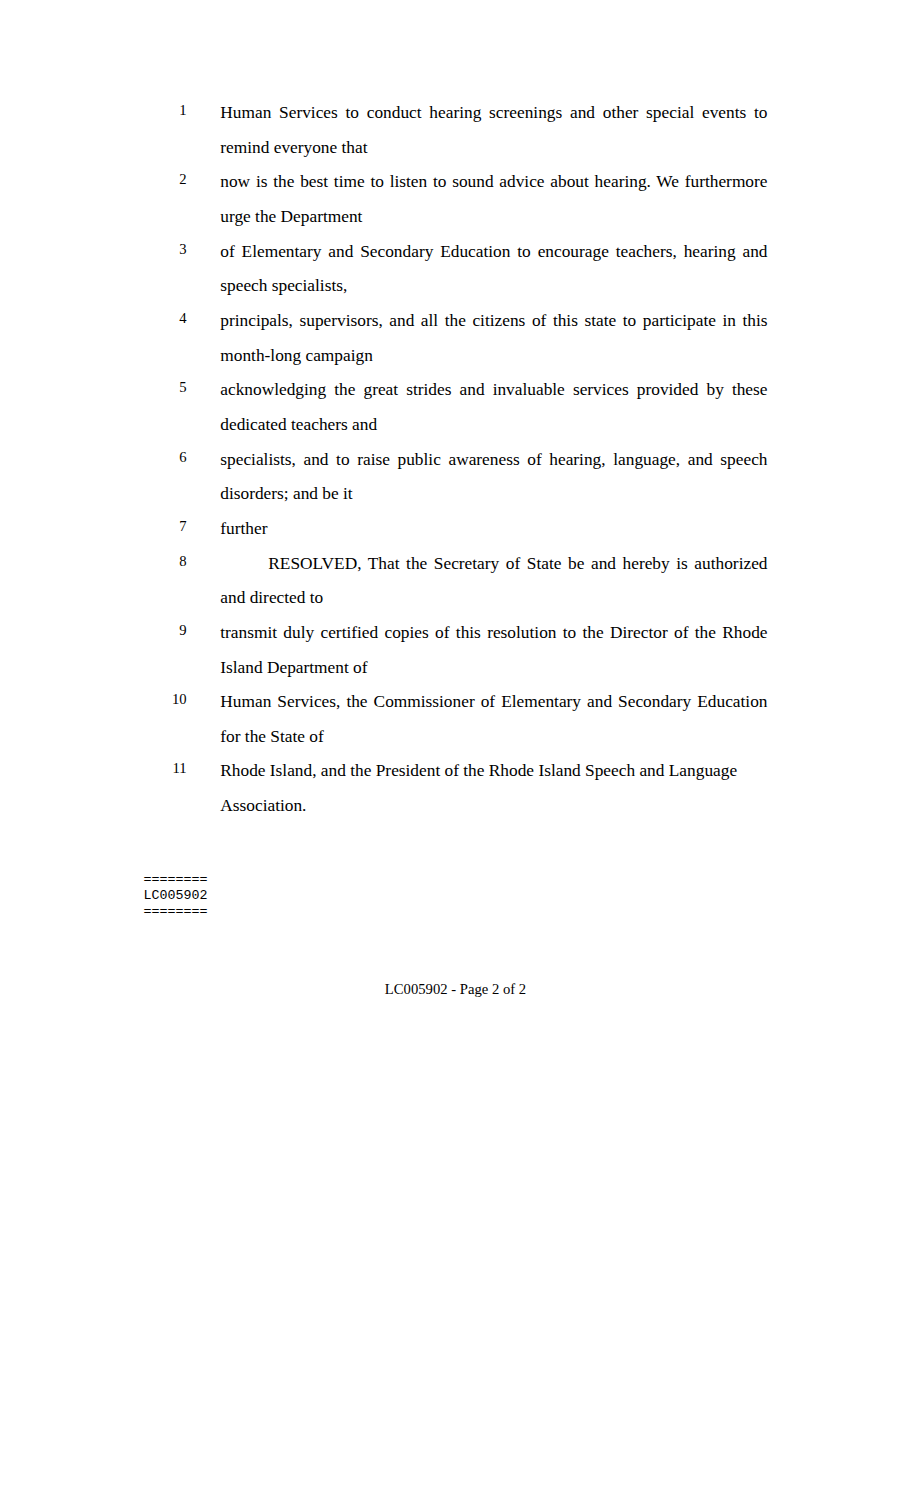1
Human Services to conduct hearing screenings and other special events to remind everyone that
2
now is the best time to listen to sound advice about hearing. We furthermore urge the Department
3
of Elementary and Secondary Education to encourage teachers, hearing and speech specialists,
4
principals, supervisors, and all the citizens of this state to participate in this month-long campaign
5
acknowledging the great strides and invaluable services provided by these dedicated teachers and
6
specialists, and to raise public awareness of hearing, language, and speech disorders; and be it
7
further
8
RESOLVED, That the Secretary of State be and hereby is authorized and directed to
9
transmit duly certified copies of this resolution to the Director of the Rhode Island Department of
10
Human Services, the Commissioner of Elementary and Secondary Education for the State of
11
Rhode Island, and the President of the Rhode Island Speech and Language Association.
========
LC005902
========
LC005902 - Page 2 of 2